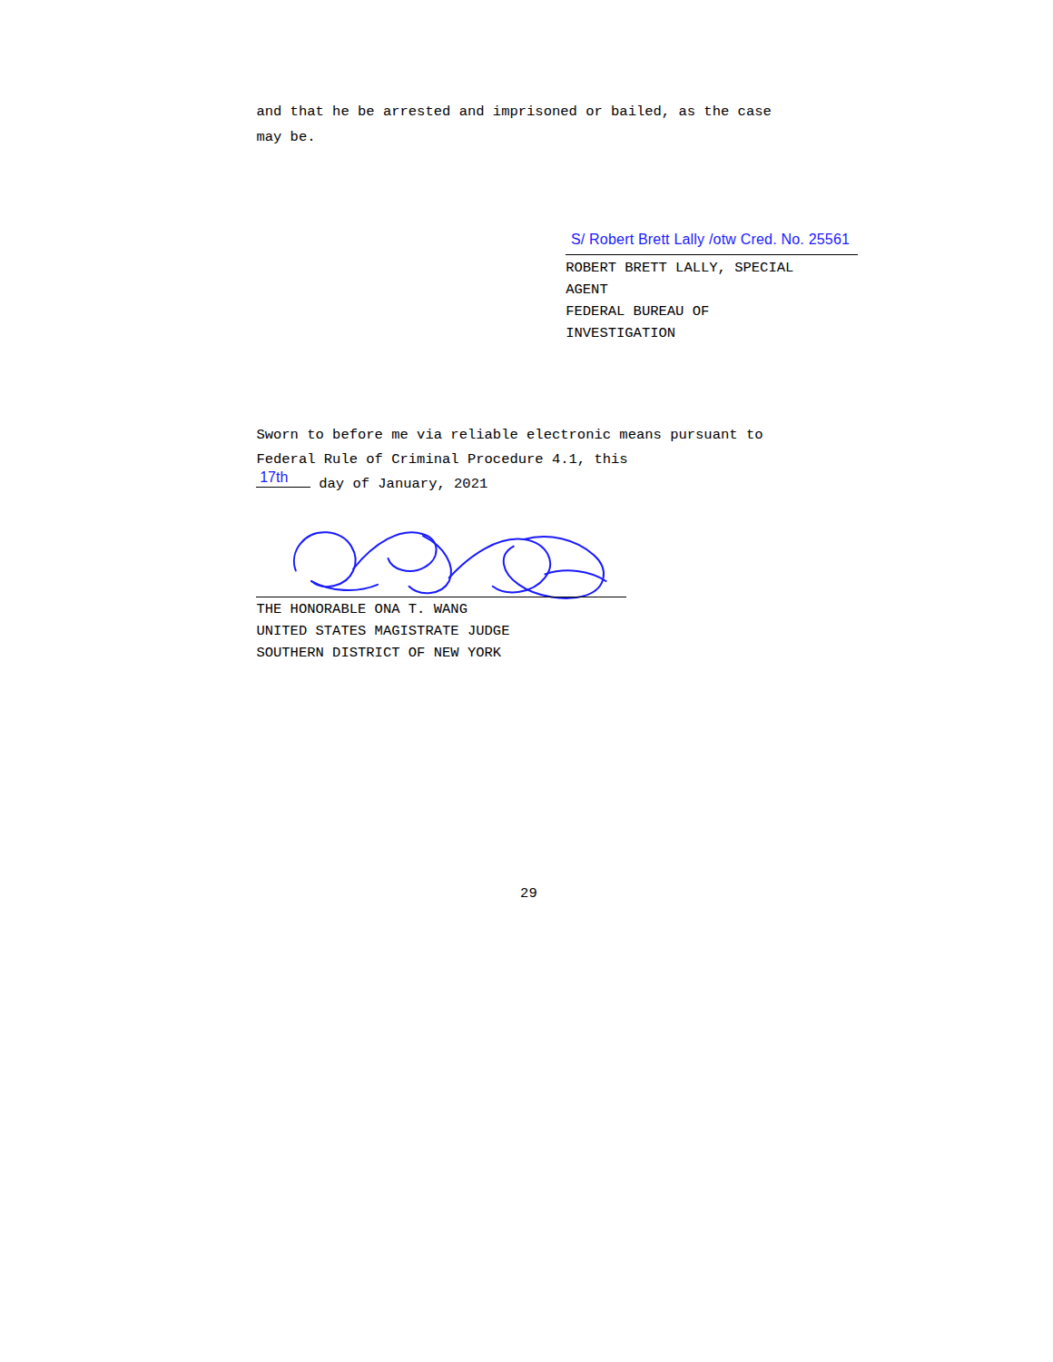and that he be arrested and imprisoned or bailed, as the case may be.
S/ Robert Brett Lally /otw Cred. No. 25561
ROBERT BRETT LALLY, SPECIAL AGENT
FEDERAL BUREAU OF INVESTIGATION
Sworn to before me via reliable electronic means pursuant to
Federal Rule of Criminal Procedure 4.1, this
17th day of January, 2021
THE HONORABLE ONA T. WANG
UNITED STATES MAGISTRATE JUDGE
SOUTHERN DISTRICT OF NEW YORK
29